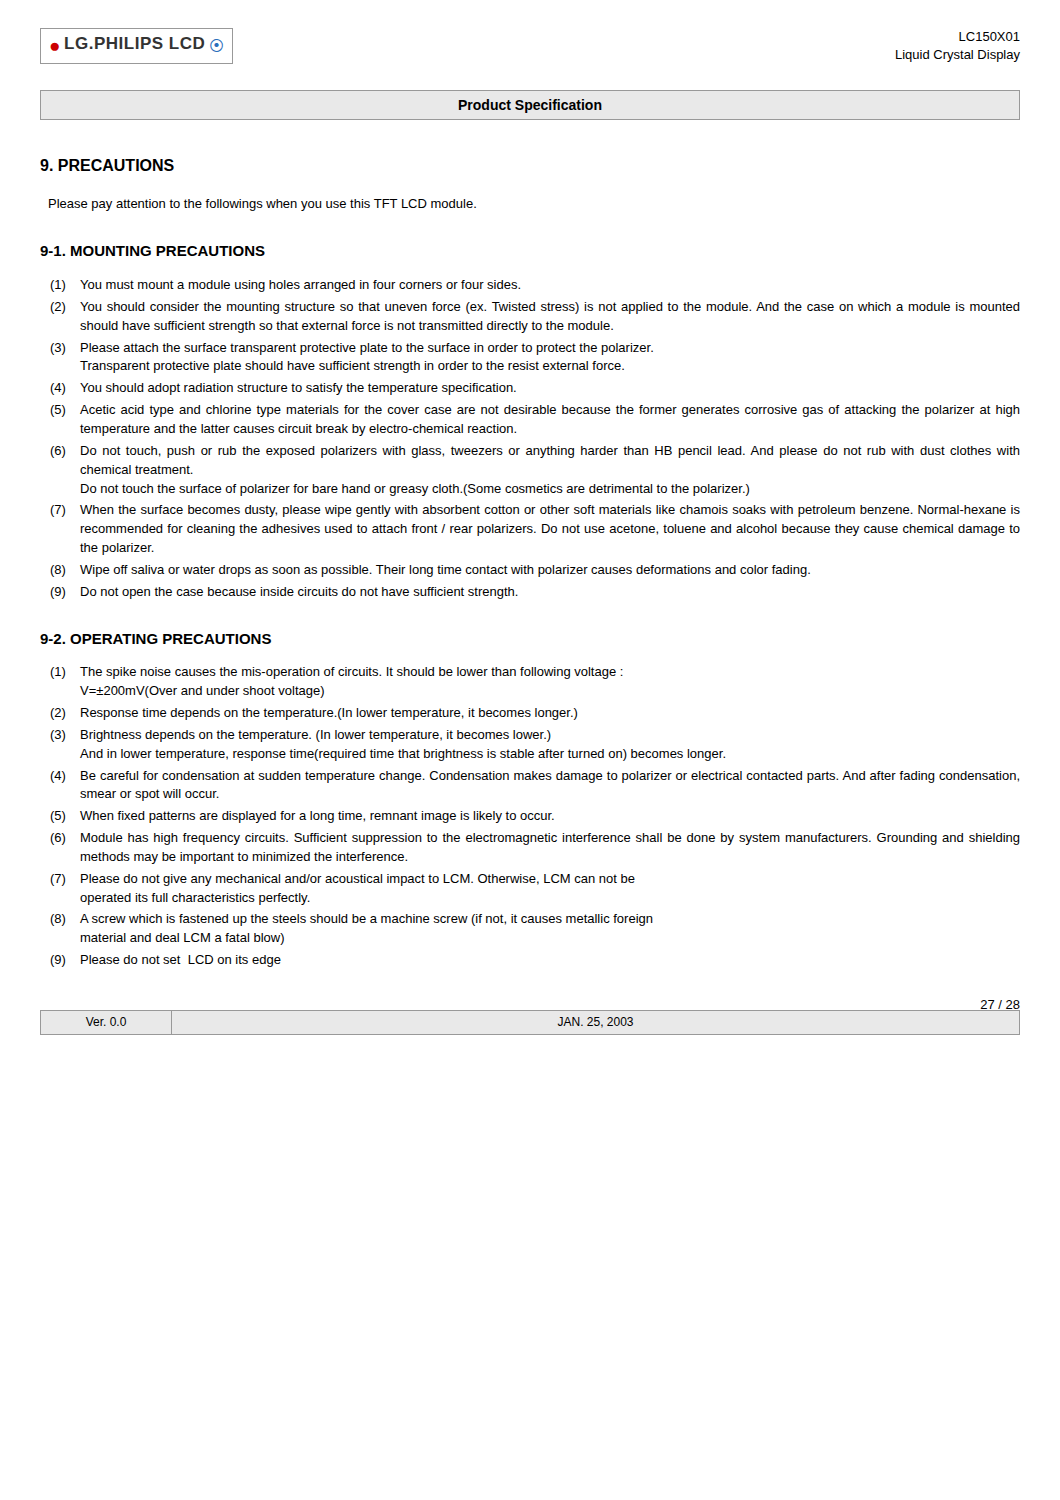● LG.PHILIPS LCD ⦿
LC150X01
Liquid Crystal Display
Product Specification
9. PRECAUTIONS
Please pay attention to the followings when you use this TFT LCD module.
9-1. MOUNTING PRECAUTIONS
(1) You must mount a module using holes arranged in four corners or four sides.
(2) You should consider the mounting structure so that uneven force (ex. Twisted stress) is not applied to the module. And the case on which a module is mounted should have sufficient strength so that external force is not transmitted directly to the module.
(3) Please attach the surface transparent protective plate to the surface in order to protect the polarizer. Transparent protective plate should have sufficient strength in order to the resist external force.
(4) You should adopt radiation structure to satisfy the temperature specification.
(5) Acetic acid type and chlorine type materials for the cover case are not desirable because the former generates corrosive gas of attacking the polarizer at high temperature and the latter causes circuit break by electro-chemical reaction.
(6) Do not touch, push or rub the exposed polarizers with glass, tweezers or anything harder than HB pencil lead. And please do not rub with dust clothes with chemical treatment. Do not touch the surface of polarizer for bare hand or greasy cloth.(Some cosmetics are detrimental to the polarizer.)
(7) When the surface becomes dusty, please wipe gently with absorbent cotton or other soft materials like chamois soaks with petroleum benzene. Normal-hexane is recommended for cleaning the adhesives used to attach front / rear polarizers. Do not use acetone, toluene and alcohol because they cause chemical damage to the polarizer.
(8) Wipe off saliva or water drops as soon as possible. Their long time contact with polarizer causes deformations and color fading.
(9) Do not open the case because inside circuits do not have sufficient strength.
9-2. OPERATING PRECAUTIONS
(1) The spike noise causes the mis-operation of circuits. It should be lower than following voltage : V=±200mV(Over and under shoot voltage)
(2) Response time depends on the temperature.(In lower temperature, it becomes longer.)
(3) Brightness depends on the temperature. (In lower temperature, it becomes lower.) And in lower temperature, response time(required time that brightness is stable after turned on) becomes longer.
(4) Be careful for condensation at sudden temperature change. Condensation makes damage to polarizer or electrical contacted parts. And after fading condensation, smear or spot will occur.
(5) When fixed patterns are displayed for a long time, remnant image is likely to occur.
(6) Module has high frequency circuits. Sufficient suppression to the electromagnetic interference shall be done by system manufacturers. Grounding and shielding methods may be important to minimized the interference.
(7) Please do not give any mechanical and/or acoustical impact to LCM. Otherwise, LCM can not be operated its full characteristics perfectly.
(8) A screw which is fastened up the steels should be a machine screw (if not, it causes metallic foreign material and deal LCM a fatal blow)
(9) Please do not set LCD on its edge
27 / 28
Ver. 0.0
JAN. 25, 2003